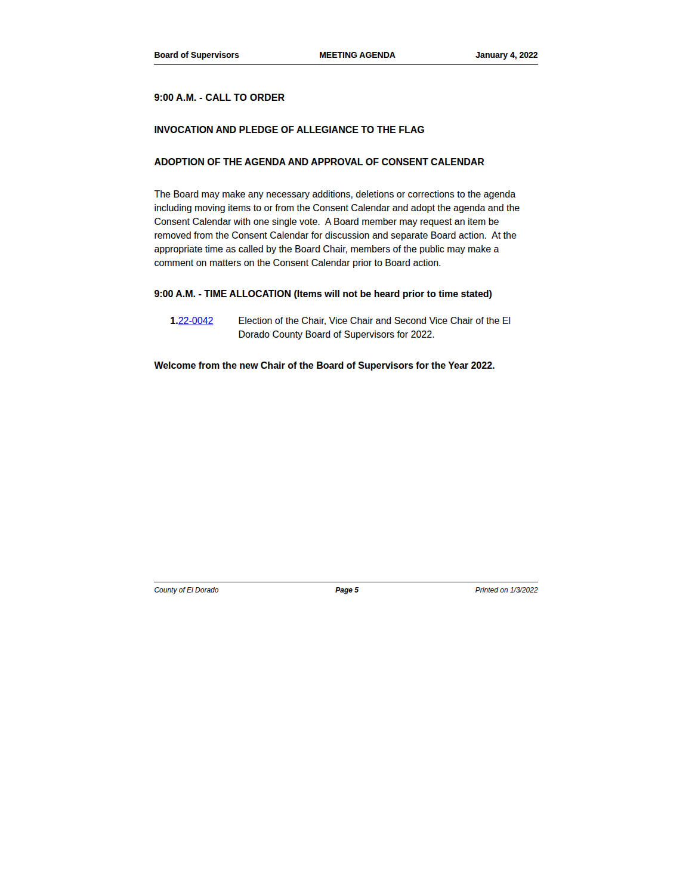Board of Supervisors
MEETING AGENDA
January 4, 2022
9:00 A.M. - CALL TO ORDER
INVOCATION AND PLEDGE OF ALLEGIANCE TO THE FLAG
ADOPTION OF THE AGENDA AND APPROVAL OF CONSENT CALENDAR
The Board may make any necessary additions, deletions or corrections to the agenda including moving items to or from the Consent Calendar and adopt the agenda and the Consent Calendar with one single vote. A Board member may request an item be removed from the Consent Calendar for discussion and separate Board action. At the appropriate time as called by the Board Chair, members of the public may make a comment on matters on the Consent Calendar prior to Board action.
9:00 A.M. - TIME ALLOCATION (Items will not be heard prior to time stated)
| 1. | 22-0042 | Election of the Chair, Vice Chair and Second Vice Chair of the El Dorado County Board of Supervisors for 2022. |
Welcome from the new Chair of the Board of Supervisors for the Year 2022.
County of El Dorado
Page 5
Printed on 1/3/2022